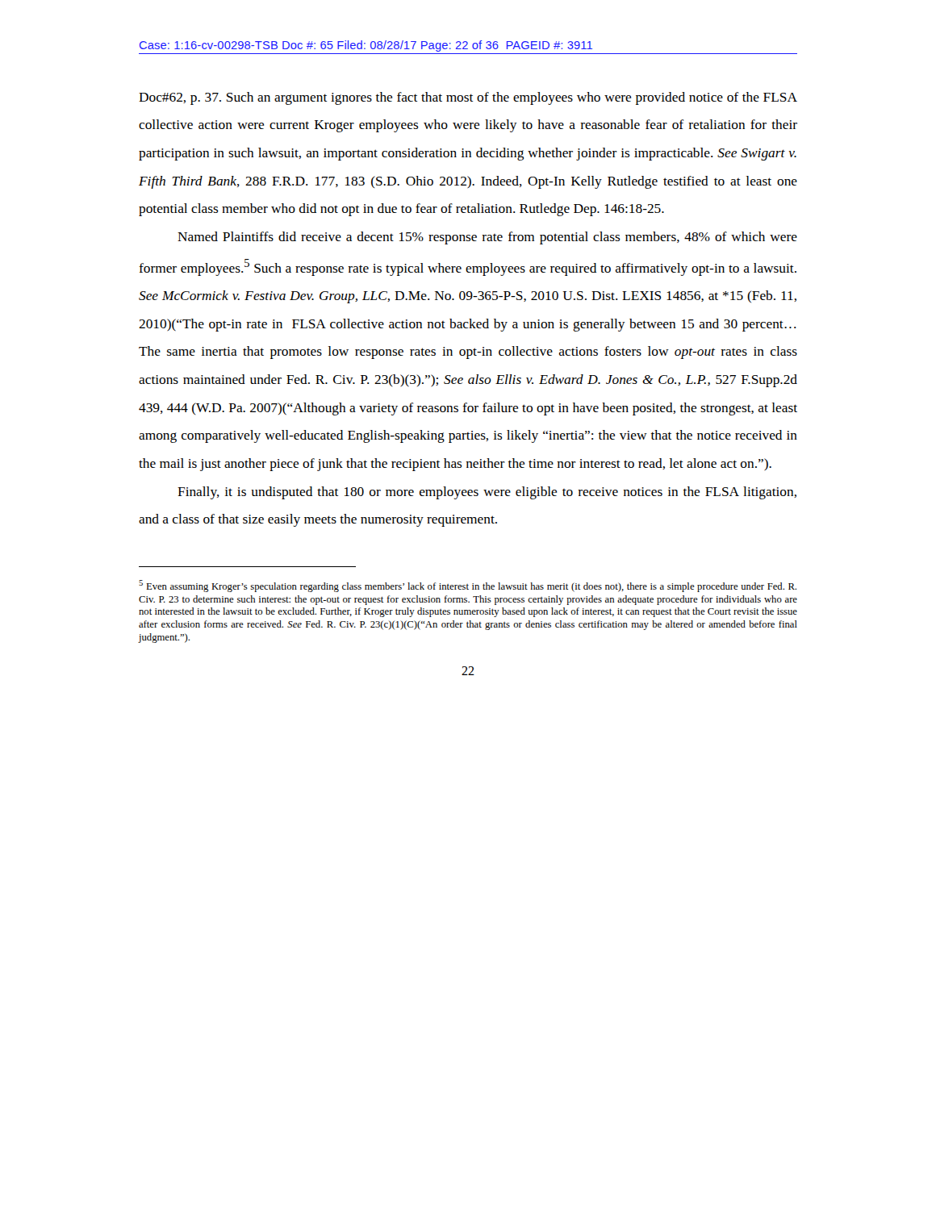Case: 1:16-cv-00298-TSB Doc #: 65 Filed: 08/28/17 Page: 22 of 36 PAGEID #: 3911
Doc#62, p. 37. Such an argument ignores the fact that most of the employees who were provided notice of the FLSA collective action were current Kroger employees who were likely to have a reasonable fear of retaliation for their participation in such lawsuit, an important consideration in deciding whether joinder is impracticable. See Swigart v. Fifth Third Bank, 288 F.R.D. 177, 183 (S.D. Ohio 2012). Indeed, Opt-In Kelly Rutledge testified to at least one potential class member who did not opt in due to fear of retaliation. Rutledge Dep. 146:18-25.
Named Plaintiffs did receive a decent 15% response rate from potential class members, 48% of which were former employees.5 Such a response rate is typical where employees are required to affirmatively opt-in to a lawsuit. See McCormick v. Festiva Dev. Group, LLC, D.Me. No. 09-365-P-S, 2010 U.S. Dist. LEXIS 14856, at *15 (Feb. 11, 2010)(“The opt-in rate in FLSA collective action not backed by a union is generally between 15 and 30 percent…The same inertia that promotes low response rates in opt-in collective actions fosters low opt-out rates in class actions maintained under Fed. R. Civ. P. 23(b)(3).”); See also Ellis v. Edward D. Jones & Co., L.P., 527 F.Supp.2d 439, 444 (W.D. Pa. 2007)(“Although a variety of reasons for failure to opt in have been posited, the strongest, at least among comparatively well-educated English-speaking parties, is likely “inertia”: the view that the notice received in the mail is just another piece of junk that the recipient has neither the time nor interest to read, let alone act on.”).
Finally, it is undisputed that 180 or more employees were eligible to receive notices in the FLSA litigation, and a class of that size easily meets the numerosity requirement.
5 Even assuming Kroger’s speculation regarding class members’ lack of interest in the lawsuit has merit (it does not), there is a simple procedure under Fed. R. Civ. P. 23 to determine such interest: the opt-out or request for exclusion forms. This process certainly provides an adequate procedure for individuals who are not interested in the lawsuit to be excluded. Further, if Kroger truly disputes numerosity based upon lack of interest, it can request that the Court revisit the issue after exclusion forms are received. See Fed. R. Civ. P. 23(c)(1)(C)(“An order that grants or denies class certification may be altered or amended before final judgment.”).
22